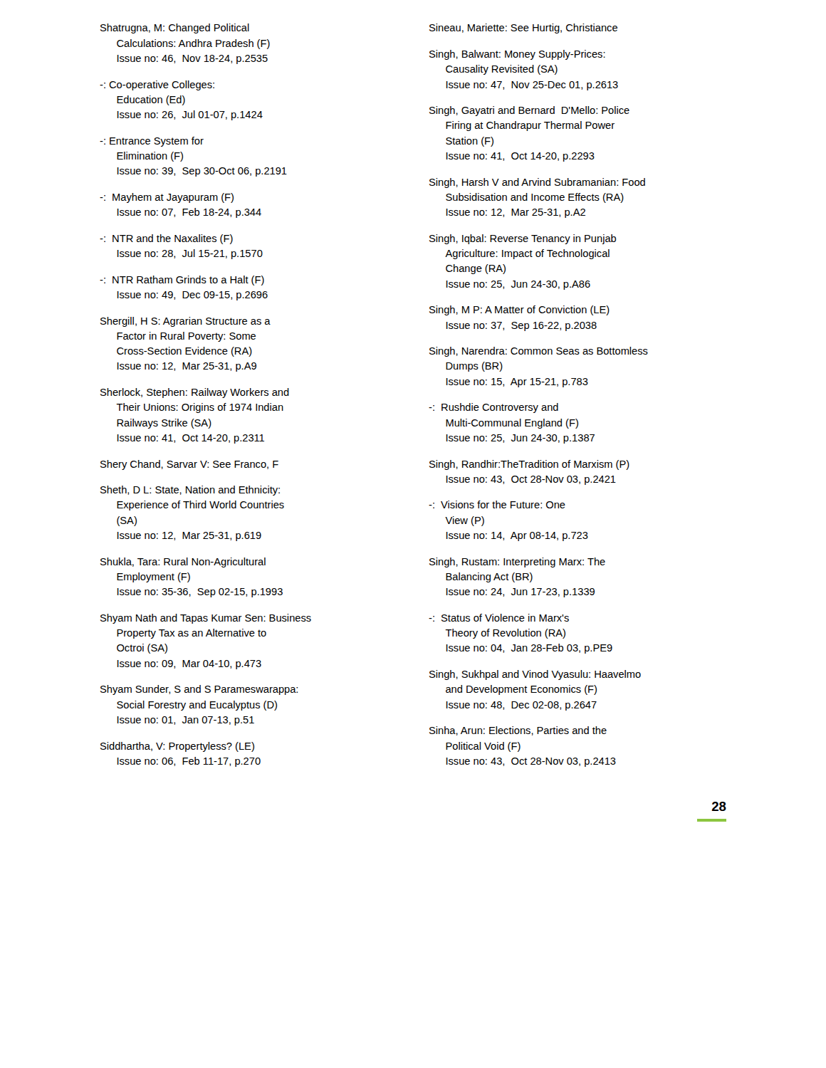Shatrugna, M: Changed Political Calculations: Andhra Pradesh (F) Issue no: 46, Nov 18-24, p.2535
-: Co-operative Colleges: Education (Ed) Issue no: 26, Jul 01-07, p.1424
-: Entrance System for Elimination (F) Issue no: 39, Sep 30-Oct 06, p.2191
-: Mayhem at Jayapuram (F) Issue no: 07, Feb 18-24, p.344
-: NTR and the Naxalites (F) Issue no: 28, Jul 15-21, p.1570
-: NTR Ratham Grinds to a Halt (F) Issue no: 49, Dec 09-15, p.2696
Shergill, H S: Agrarian Structure as a Factor in Rural Poverty: Some Cross-Section Evidence (RA) Issue no: 12, Mar 25-31, p.A9
Sherlock, Stephen: Railway Workers and Their Unions: Origins of 1974 Indian Railways Strike (SA) Issue no: 41, Oct 14-20, p.2311
Shery Chand, Sarvar V: See Franco, F
Sheth, D L: State, Nation and Ethnicity: Experience of Third World Countries (SA) Issue no: 12, Mar 25-31, p.619
Shukla, Tara: Rural Non-Agricultural Employment (F) Issue no: 35-36, Sep 02-15, p.1993
Shyam Nath and Tapas Kumar Sen: Business Property Tax as an Alternative to Octroi (SA) Issue no: 09, Mar 04-10, p.473
Shyam Sunder, S and S Parameswarappa: Social Forestry and Eucalyptus (D) Issue no: 01, Jan 07-13, p.51
Siddhartha, V: Propertyless? (LE) Issue no: 06, Feb 11-17, p.270
Sineau, Mariette: See Hurtig, Christiance
Singh, Balwant: Money Supply-Prices: Causality Revisited (SA) Issue no: 47, Nov 25-Dec 01, p.2613
Singh, Gayatri and Bernard D'Mello: Police Firing at Chandrapur Thermal Power Station (F) Issue no: 41, Oct 14-20, p.2293
Singh, Harsh V and Arvind Subramanian: Food Subsidisation and Income Effects (RA) Issue no: 12, Mar 25-31, p.A2
Singh, Iqbal: Reverse Tenancy in Punjab Agriculture: Impact of Technological Change (RA) Issue no: 25, Jun 24-30, p.A86
Singh, M P: A Matter of Conviction (LE) Issue no: 37, Sep 16-22, p.2038
Singh, Narendra: Common Seas as Bottomless Dumps (BR) Issue no: 15, Apr 15-21, p.783
-: Rushdie Controversy and Multi-Communal England (F) Issue no: 25, Jun 24-30, p.1387
Singh, Randhir:TheTradition of Marxism (P) Issue no: 43, Oct 28-Nov 03, p.2421
-: Visions for the Future: One View (P) Issue no: 14, Apr 08-14, p.723
Singh, Rustam: Interpreting Marx: The Balancing Act (BR) Issue no: 24, Jun 17-23, p.1339
-: Status of Violence in Marx's Theory of Revolution (RA) Issue no: 04, Jan 28-Feb 03, p.PE9
Singh, Sukhpal and Vinod Vyasulu: Haavelmo and Development Economics (F) Issue no: 48, Dec 02-08, p.2647
Sinha, Arun: Elections, Parties and the Political Void (F) Issue no: 43, Oct 28-Nov 03, p.2413
28